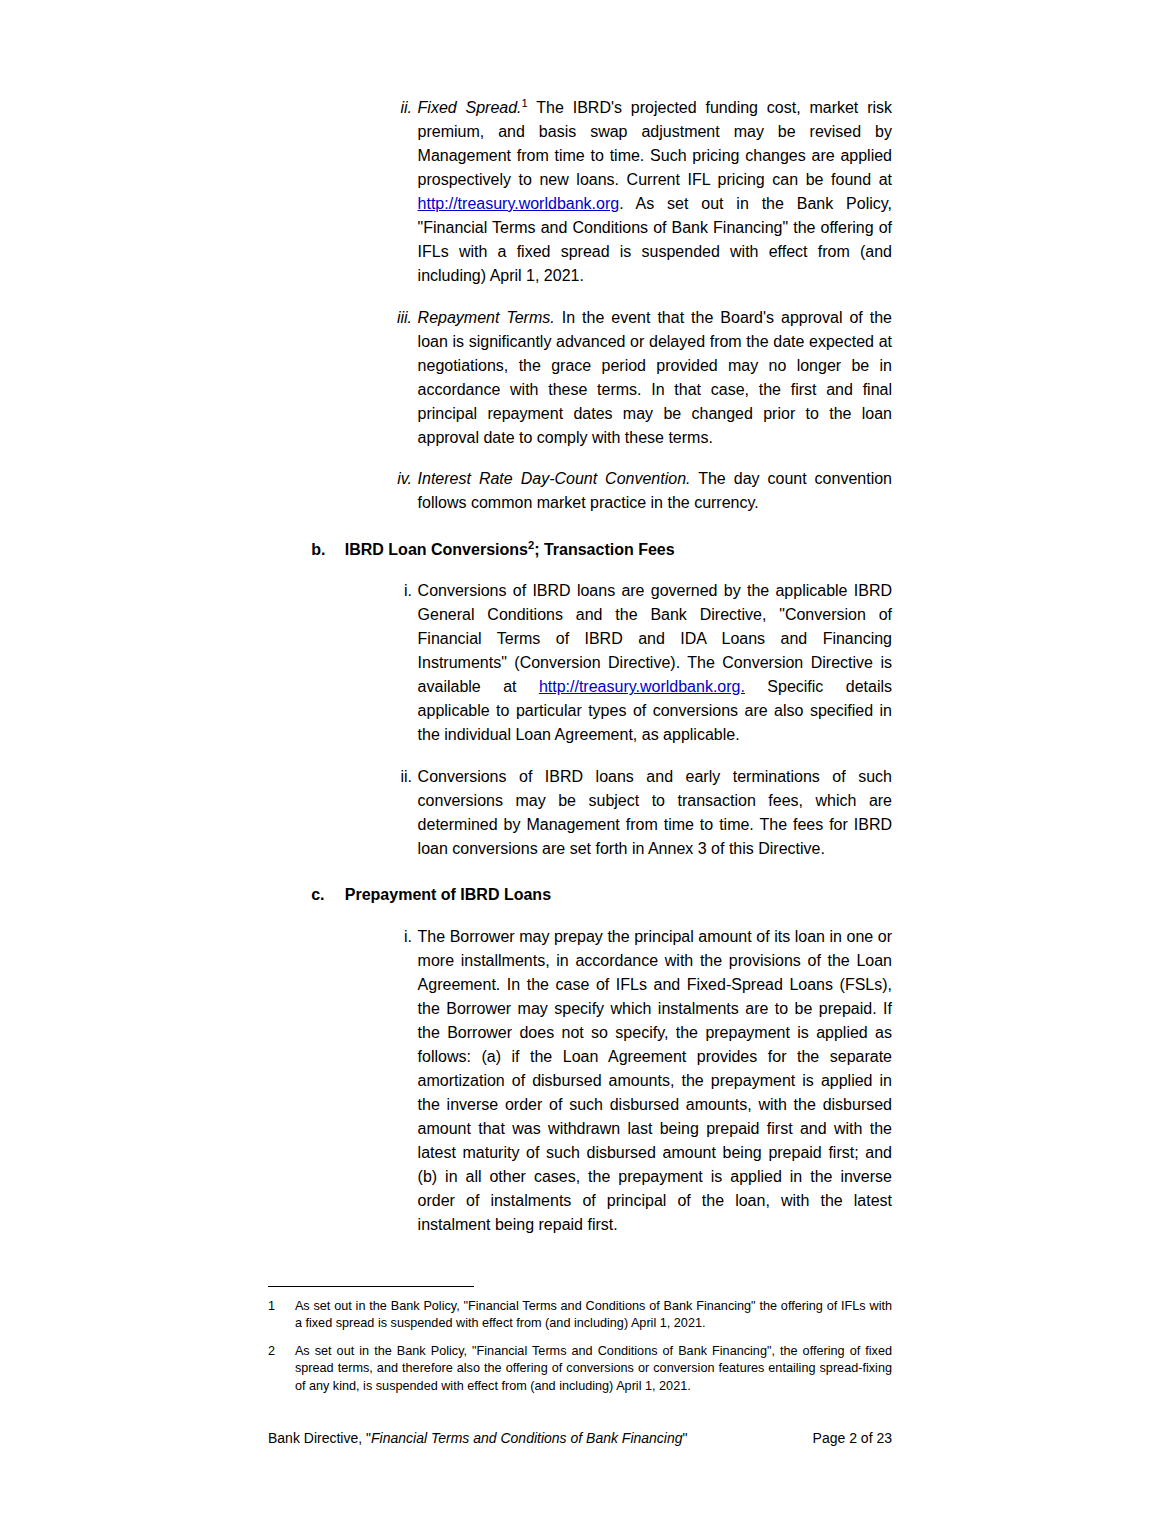ii.
Fixed Spread.1 The IBRD's projected funding cost, market risk premium, and basis swap adjustment may be revised by Management from time to time. Such pricing changes are applied prospectively to new loans. Current IFL pricing can be found at http://treasury.worldbank.org. As set out in the Bank Policy, "Financial Terms and Conditions of Bank Financing" the offering of IFLs with a fixed spread is suspended with effect from (and including) April 1, 2021.
iii.
Repayment Terms. In the event that the Board's approval of the loan is significantly advanced or delayed from the date expected at negotiations, the grace period provided may no longer be in accordance with these terms. In that case, the first and final principal repayment dates may be changed prior to the loan approval date to comply with these terms.
iv.
Interest Rate Day-Count Convention. The day count convention follows common market practice in the currency.
b.
IBRD Loan Conversions2; Transaction Fees
i.
Conversions of IBRD loans are governed by the applicable IBRD General Conditions and the Bank Directive, "Conversion of Financial Terms of IBRD and IDA Loans and Financing Instruments" (Conversion Directive). The Conversion Directive is available at http://treasury.worldbank.org. Specific details applicable to particular types of conversions are also specified in the individual Loan Agreement, as applicable.
ii.
Conversions of IBRD loans and early terminations of such conversions may be subject to transaction fees, which are determined by Management from time to time. The fees for IBRD loan conversions are set forth in Annex 3 of this Directive.
c.
Prepayment of IBRD Loans
i.
The Borrower may prepay the principal amount of its loan in one or more installments, in accordance with the provisions of the Loan Agreement. In the case of IFLs and Fixed-Spread Loans (FSLs), the Borrower may specify which instalments are to be prepaid. If the Borrower does not so specify, the prepayment is applied as follows: (a) if the Loan Agreement provides for the separate amortization of disbursed amounts, the prepayment is applied in the inverse order of such disbursed amounts, with the disbursed amount that was withdrawn last being prepaid first and with the latest maturity of such disbursed amount being prepaid first; and (b) in all other cases, the prepayment is applied in the inverse order of instalments of principal of the loan, with the latest instalment being repaid first.
1
As set out in the Bank Policy, "Financial Terms and Conditions of Bank Financing" the offering of IFLs with a fixed spread is suspended with effect from (and including) April 1, 2021.
2
As set out in the Bank Policy, "Financial Terms and Conditions of Bank Financing", the offering of fixed spread terms, and therefore also the offering of conversions or conversion features entailing spread-fixing of any kind, is suspended with effect from (and including) April 1, 2021.
Bank Directive, "Financial Terms and Conditions of Bank Financing"
Page 2 of 23